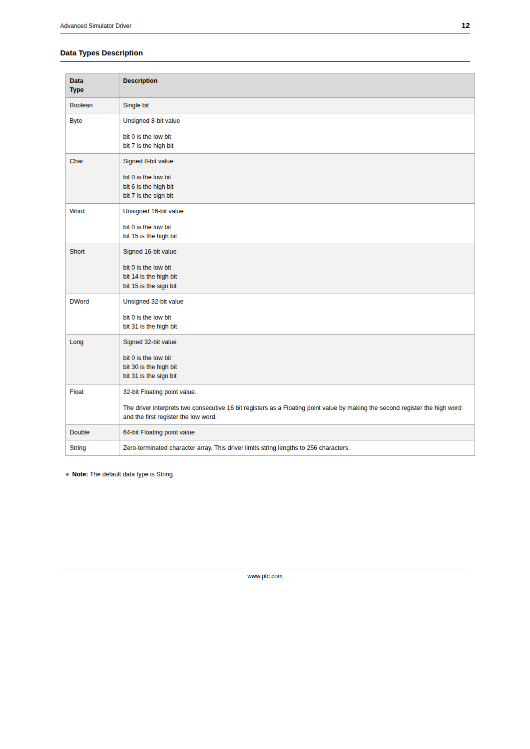Advanced Simulator Driver
12
Data Types Description
| Data Type | Description |
| --- | --- |
| Boolean | Single bit |
| Byte | Unsigned 8-bit value bit 0 is the low bit bit 7 is the high bit |
| Char | Signed 8-bit value bit 0 is the low bit bit 6 is the high bit bit 7 is the sign bit |
| Word | Unsigned 16-bit value bit 0 is the low bit bit 15 is the high bit |
| Short | Signed 16-bit value bit 0 is the low bit bit 14 is the high bit bit 15 is the sign bit |
| DWord | Unsigned 32-bit value bit 0 is the low bit bit 31 is the high bit |
| Long | Signed 32-bit value bit 0 is the low bit bit 30 is the high bit bit 31 is the sign bit |
| Float | 32-bit Floating point value. The driver interprets two consecutive 16 bit registers as a Floating point value by making the second register the high word and the first register the low word. |
| Double | 64-bit Floating point value |
| String | Zero-terminated character array. This driver limits string lengths to 256 characters. |
● Note: The default data type is String.
www.ptc.com